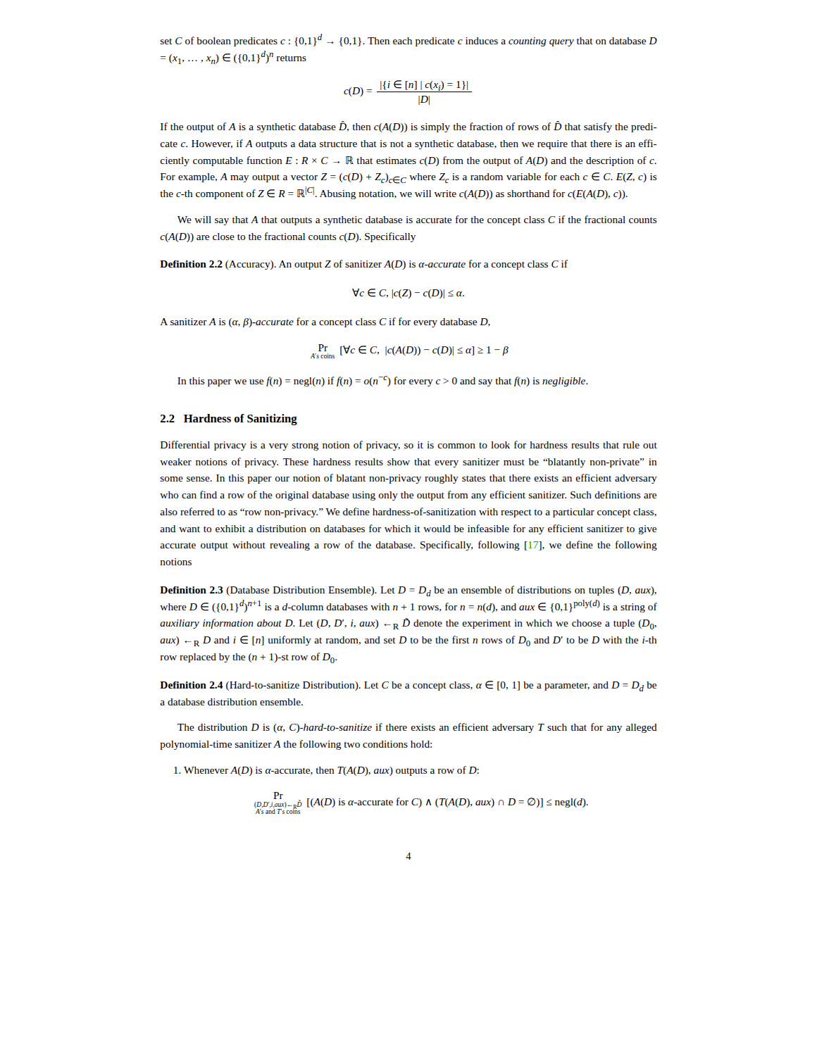set C of boolean predicates c : {0,1}d → {0,1}. Then each predicate c induces a counting query that on database D = (x1, … , xn) ∈ ({0,1}d)n returns
c(D) = |{i ∈ [n] | c(xi) = 1}| |D|
If the output of A is a synthetic database D̂, then c(A(D)) is simply the fraction of rows of D̂ that satisfy the predicate c. However, if A outputs a data structure that is not a synthetic database, then we require that there is an efficiently computable function E : R × C → ℝ that estimates c(D) from the output of A(D) and the description of c. For example, A may output a vector Z = (c(D) + Zc)c∈C where Zc is a random variable for each c ∈ C. E(Z, c) is the c-th component of Z ∈ R = ℝ|C|. Abusing notation, we will write c(A(D)) as shorthand for c(E(A(D), c)).
We will say that A that outputs a synthetic database is accurate for the concept class C if the fractional counts c(A(D)) are close to the fractional counts c(D). Specifically
Definition 2.2 (Accuracy). An output Z of sanitizer A(D) is α-accurate for a concept class C if
∀c ∈ C, |c(Z) − c(D)| ≤ α.
A sanitizer A is (α, β)-accurate for a concept class C if for every database D,
Pr A′s coins [∀c ∈ C, |c(A(D)) − c(D)| ≤ α] ≥ 1 − β
In this paper we use f(n) = negl(n) if f(n) = o(n−c) for every c > 0 and say that f(n) is negligible.
2.2 Hardness of Sanitizing
Differential privacy is a very strong notion of privacy, so it is common to look for hardness results that rule out weaker notions of privacy. These hardness results show that every sanitizer must be “blatantly non-private” in some sense. In this paper our notion of blatant non-privacy roughly states that there exists an efficient adversary who can find a row of the original database using only the output from any efficient sanitizer. Such definitions are also referred to as “row non-privacy.” We define hardness-of-sanitization with respect to a particular concept class, and want to exhibit a distribution on databases for which it would be infeasible for any efficient sanitizer to give accurate output without revealing a row of the database. Specifically, following [17], we define the following notions
Definition 2.3 (Database Distribution Ensemble). Let D = Dd be an ensemble of distributions on tuples (D, aux), where D ∈ ({0,1}d)n+1 is a d-column databases with n + 1 rows, for n = n(d), and aux ∈ {0,1}poly(d) is a string of auxiliary information about D. Let (D, D′, i, aux) ←R D̃ denote the experiment in which we choose a tuple (D0, aux) ←R D and i ∈ [n] uniformly at random, and set D to be the first n rows of D0 and D′ to be D with the i-th row replaced by the (n + 1)-st row of D0.
Definition 2.4 (Hard-to-sanitize Distribution). Let C be a concept class, α ∈ [0, 1] be a parameter, and D = Dd be a database distribution ensemble.
The distribution D is (α, C)-hard-to-sanitize if there exists an efficient adversary T such that for any alleged polynomial-time sanitizer A the following two conditions hold:
Whenever A(D) is α-accurate, then T(A(D), aux) outputs a row of D:
Pr (D,D′,i,aux)←RD̃ A′s and T′s coins [(A(D) is α-accurate for C) ∧ (T(A(D), aux) ∩ D = ∅)] ≤ negl(d).
4